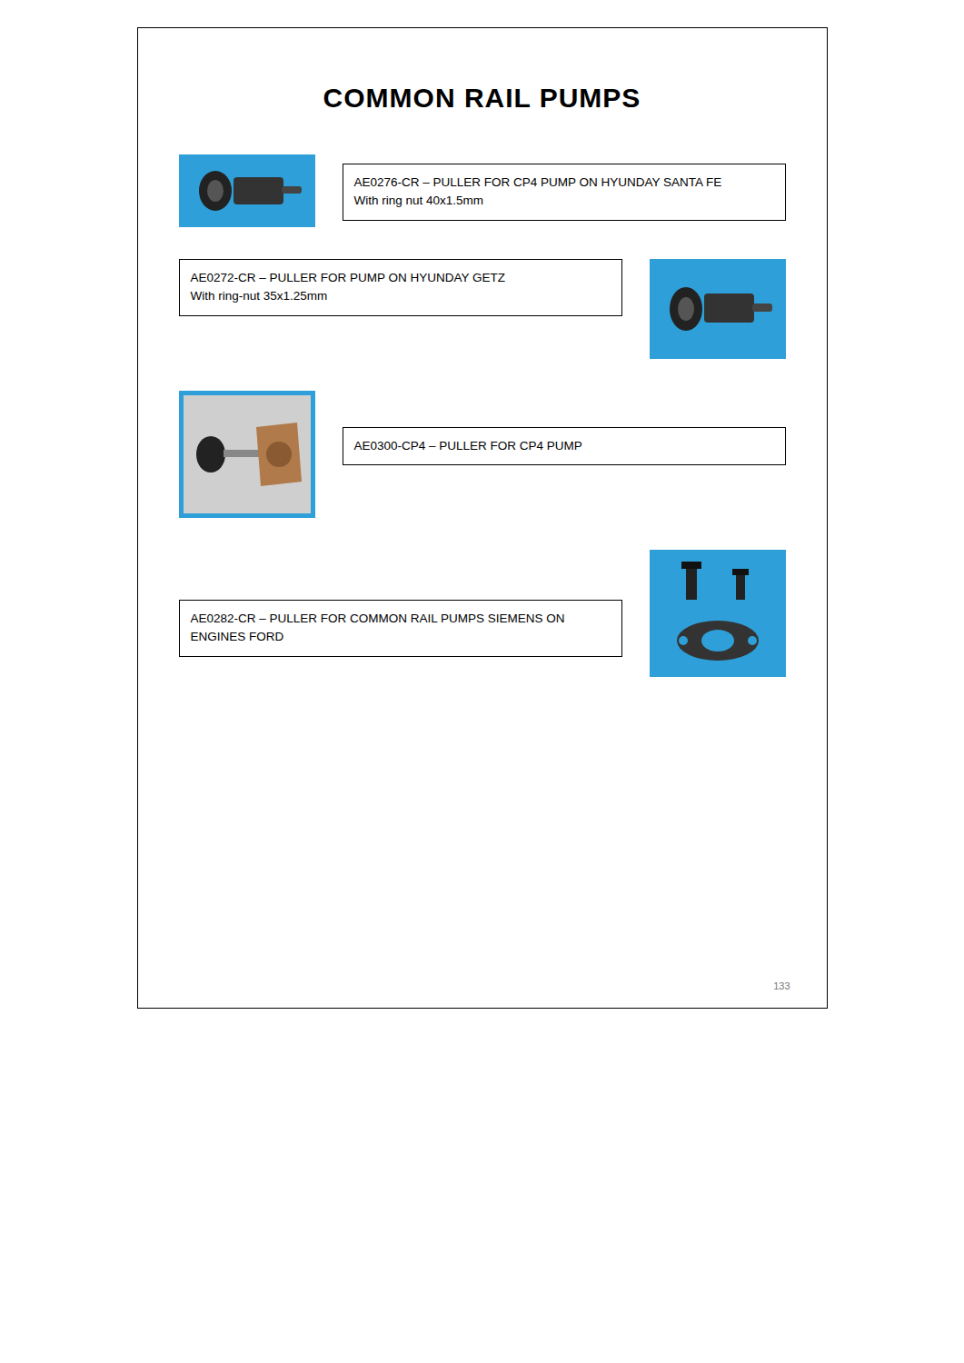COMMON RAIL PUMPS
AE0276-CR – PULLER FOR CP4 PUMP ON HYUNDAY SANTA FE
With ring nut 40x1.5mm
AE0272-CR – PULLER FOR PUMP ON HYUNDAY GETZ
With ring-nut 35x1.25mm
AE0300-CP4 – PULLER FOR CP4 PUMP
AE0282-CR – PULLER FOR COMMON RAIL PUMPS SIEMENS ON ENGINES FORD
133